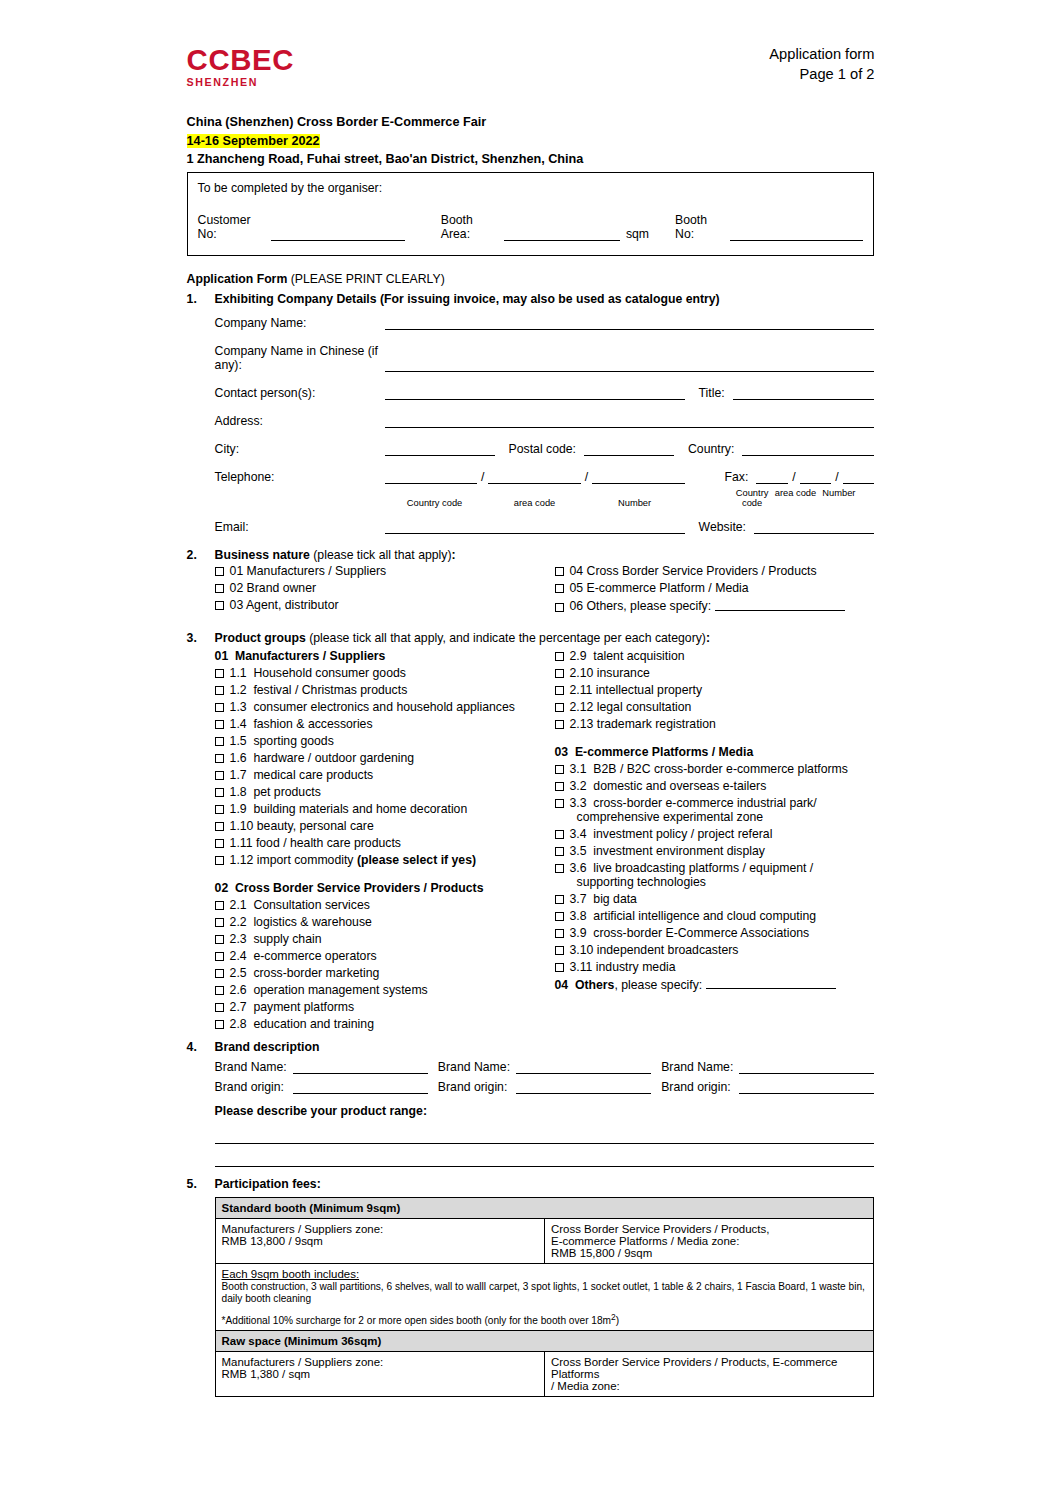CCBEC
SHENZHEN
Application form
Page 1 of 2
China (Shenzhen) Cross Border E-Commerce Fair
14-16 September 2022
1 Zhancheng Road, Fuhai street, Bao'an District, Shenzhen, China
To be completed by the organiser:
Customer No: Booth Area: sqm Booth No:
Application Form (PLEASE PRINT CLEARLY)
1.
Exhibiting Company Details (For issuing invoice, may also be used as catalogue entry)
Company Name:
Company Name in Chinese (if any):
Contact person(s):
Title:
Address:
City:
Postal code:
Country:
Telephone:
/
/
Fax:
/
/
Country code area code Number
Fax:
Country code area code Number
Email:
Website:
2.
Business nature (please tick all that apply):
01 Manufacturers / Suppliers
02 Brand owner
03 Agent, distributor
04 Cross Border Service Providers / Products
05 E-commerce Platform / Media
06 Others, please specify:
3.
Product groups (please tick all that apply, and indicate the percentage per each category):
01 Manufacturers / Suppliers
1.1 Household consumer goods
1.2 festival / Christmas products
1.3 consumer electronics and household appliances
1.4 fashion & accessories
1.5 sporting goods
1.6 hardware / outdoor gardening
1.7 medical care products
1.8 pet products
1.9 building materials and home decoration
1.10 beauty, personal care
1.11 food / health care products
1.12 import commodity (please select if yes)
02 Cross Border Service Providers / Products
2.1 Consultation services
2.2 logistics & warehouse
2.3 supply chain
2.4 e-commerce operators
2.5 cross-border marketing
2.6 operation management systems
2.7 payment platforms
2.8 education and training
2.9 talent acquisition
2.10 insurance
2.11 intellectual property
2.12 legal consultation
2.13 trademark registration
03 E-commerce Platforms / Media
3.1 B2B / B2C cross-border e-commerce platforms
3.2 domestic and overseas e-tailers
3.3 cross-border e-commerce industrial park/
comprehensive experimental zone
3.4 investment policy / project referal
3.5 investment environment display
3.6 live broadcasting platforms / equipment /
supporting technologies
3.7 big data
3.8 artificial intelligence and cloud computing
3.9 cross-border E-Commerce Associations
3.10 independent broadcasters
3.11 industry media
04 Others, please specify:
4.
Brand description
Brand Name:
Brand origin:
Brand Name:
Brand origin:
Brand Name:
Brand origin:
Please describe your product range:
5.
Participation fees:
| Standard booth (Minimum 9sqm) |
| Manufacturers / Suppliers zone: RMB 13,800 / 9sqm | Cross Border Service Providers / Products, E-commerce Platforms / Media zone: RMB 15,800 / 9sqm |
| Each 9sqm booth includes: Booth construction, 3 wall partitions, 6 shelves, wall to walll carpet, 3 spot lights, 1 socket outlet, 1 table & 2 chairs, 1 Fascia Board, 1 waste bin, daily booth cleaning *Additional 10% surcharge for 2 or more open sides booth (only for the booth over 18m 2 ) |
| Raw space (Minimum 36sqm) |
| Manufacturers / Suppliers zone: RMB 1,380 / sqm | Cross Border Service Providers / Products, E-commerce Platforms / Media zone: |